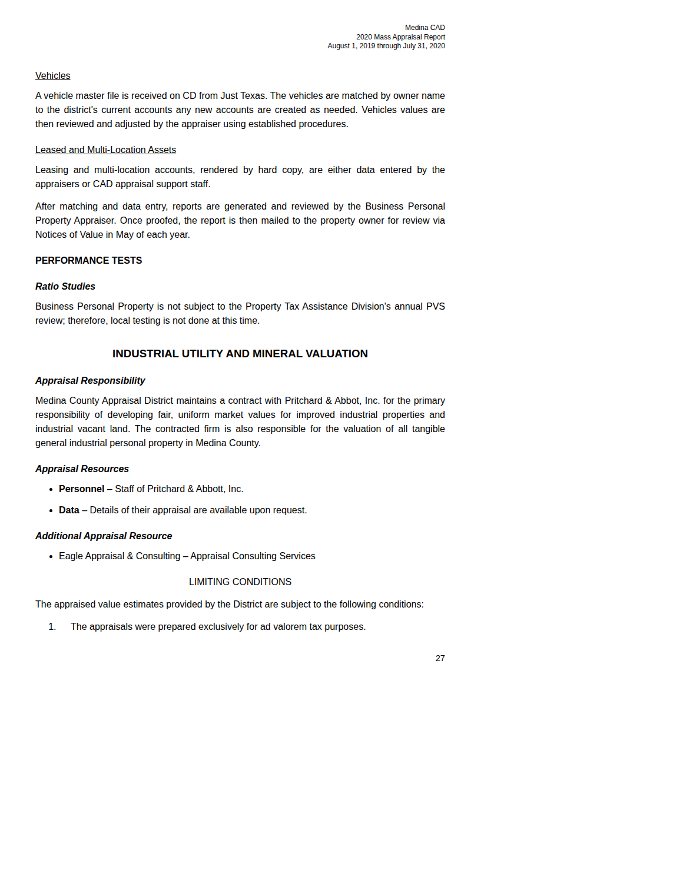Medina CAD
2020 Mass Appraisal Report
August 1, 2019 through July 31, 2020
Vehicles
A vehicle master file is received on CD from Just Texas. The vehicles are matched by owner name to the district's current accounts any new accounts are created as needed. Vehicles values are then reviewed and adjusted by the appraiser using established procedures.
Leased and Multi-Location Assets
Leasing and multi-location accounts, rendered by hard copy, are either data entered by the appraisers or CAD appraisal support staff.
After matching and data entry, reports are generated and reviewed by the Business Personal Property Appraiser. Once proofed, the report is then mailed to the property owner for review via Notices of Value in May of each year.
PERFORMANCE TESTS
Ratio Studies
Business Personal Property is not subject to the Property Tax Assistance Division's annual PVS review; therefore, local testing is not done at this time.
INDUSTRIAL UTILITY AND MINERAL VALUATION
Appraisal Responsibility
Medina County Appraisal District maintains a contract with Pritchard & Abbot, Inc. for the primary responsibility of developing fair, uniform market values for improved industrial properties and industrial vacant land. The contracted firm is also responsible for the valuation of all tangible general industrial personal property in Medina County.
Appraisal Resources
Personnel – Staff of Pritchard & Abbott, Inc.
Data – Details of their appraisal are available upon request.
Additional Appraisal Resource
Eagle Appraisal & Consulting – Appraisal Consulting Services
LIMITING CONDITIONS
The appraised value estimates provided by the District are subject to the following conditions:
The appraisals were prepared exclusively for ad valorem tax purposes.
27